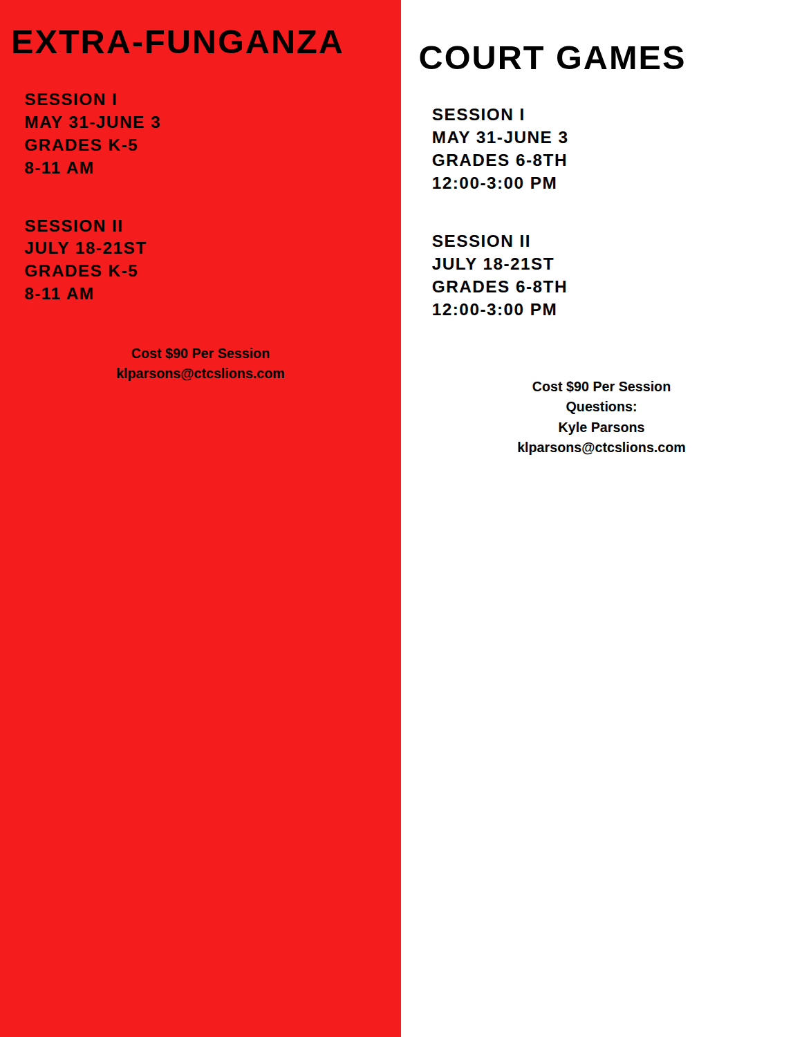Extra-Funganza
Session I
May 31-June 3
Grades K-5
8-11 AM
Session II
July 18-21st
Grades K-5
8-11 AM
Cost $90 Per Session
klparsons@ctcslions.com
Court Games
Session I
May 31-June 3
Grades 6-8th
12:00-3:00 PM
Session II
July 18-21st
Grades 6-8th
12:00-3:00 PM
Cost $90 Per Session
Questions:
Kyle Parsons
klparsons@ctcslions.com